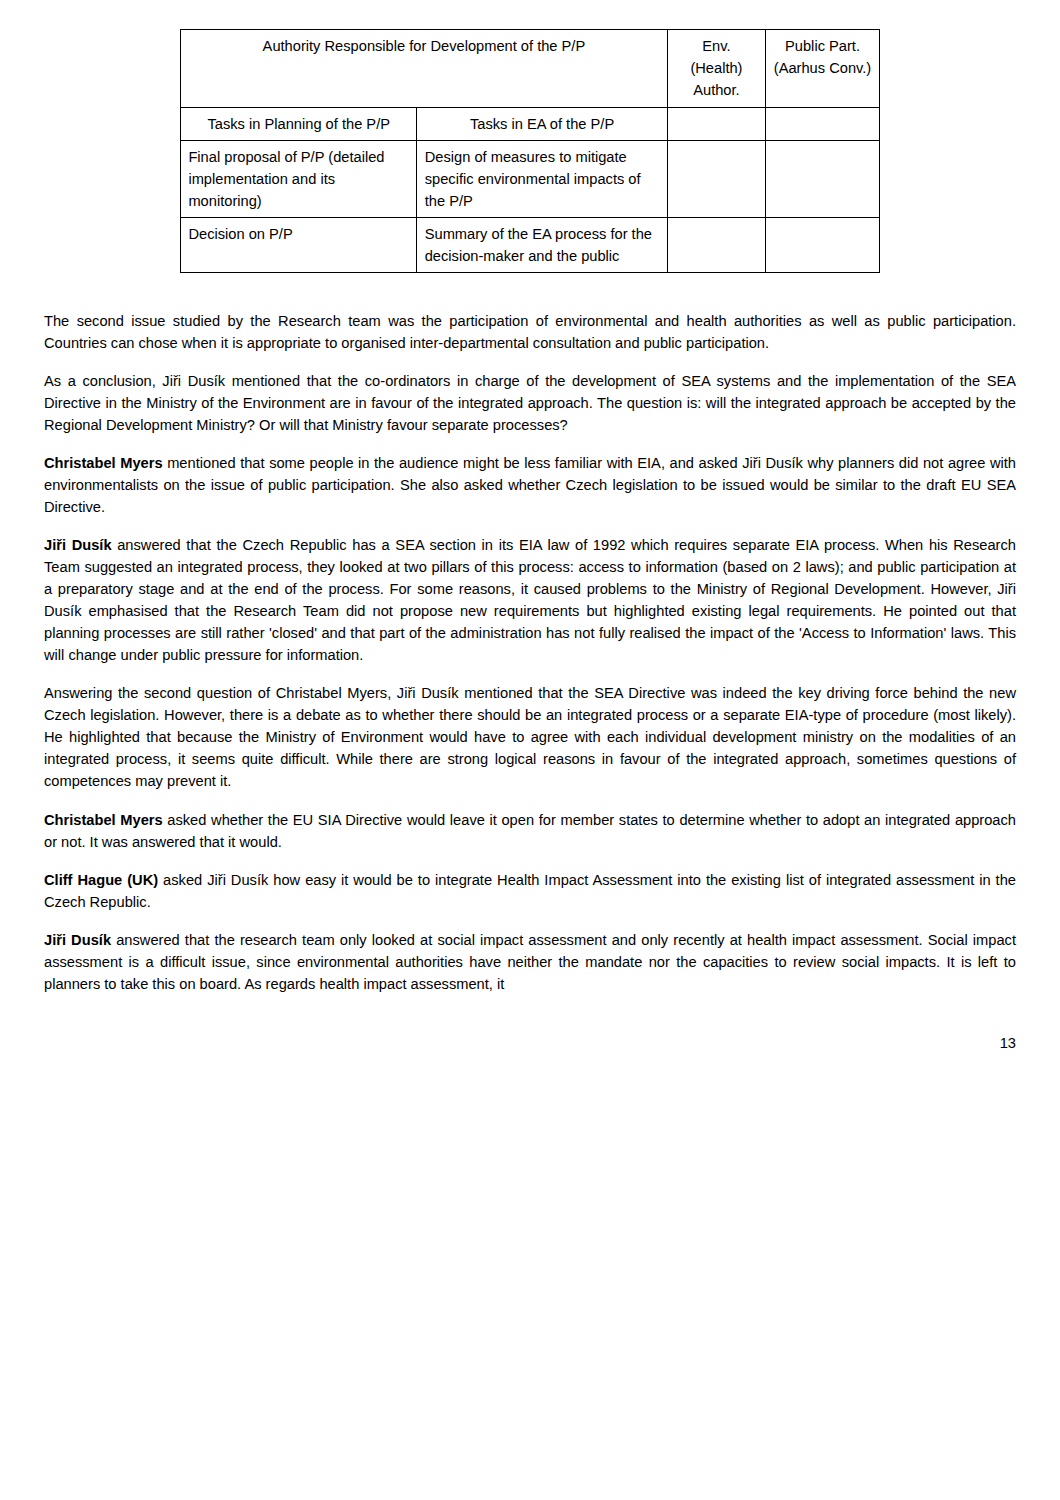| Authority Responsible for Development of the P/P | Env. (Health) Author. | Public Part. (Aarhus Conv.) |
| --- | --- | --- |
| Tasks in Planning of the P/P | Tasks in EA of the P/P | | |
| Final proposal of P/P (detailed implementation and its monitoring) | Design of measures to mitigate specific environmental impacts of the P/P | | |
| Decision on P/P | Summary of the EA process for the decision-maker and the public | | |
The second issue studied by the Research team was the participation of environmental and health authorities as well as public participation. Countries can chose when it is appropriate to organised inter-departmental consultation and public participation.
As a conclusion, Jiři Dusík mentioned that the co-ordinators in charge of the development of SEA systems and the implementation of the SEA Directive in the Ministry of the Environment are in favour of the integrated approach. The question is: will the integrated approach be accepted by the Regional Development Ministry? Or will that Ministry favour separate processes?
Christabel Myers mentioned that some people in the audience might be less familiar with EIA, and asked Jiři Dusík why planners did not agree with environmentalists on the issue of public participation. She also asked whether Czech legislation to be issued would be similar to the draft EU SEA Directive.
Jiři Dusík answered that the Czech Republic has a SEA section in its EIA law of 1992 which requires separate EIA process. When his Research Team suggested an integrated process, they looked at two pillars of this process: access to information (based on 2 laws); and public participation at a preparatory stage and at the end of the process. For some reasons, it caused problems to the Ministry of Regional Development. However, Jiři Dusík emphasised that the Research Team did not propose new requirements but highlighted existing legal requirements. He pointed out that planning processes are still rather 'closed' and that part of the administration has not fully realised the impact of the 'Access to Information' laws. This will change under public pressure for information.
Answering the second question of Christabel Myers, Jiři Dusík mentioned that the SEA Directive was indeed the key driving force behind the new Czech legislation. However, there is a debate as to whether there should be an integrated process or a separate EIA-type of procedure (most likely). He highlighted that because the Ministry of Environment would have to agree with each individual development ministry on the modalities of an integrated process, it seems quite difficult. While there are strong logical reasons in favour of the integrated approach, sometimes questions of competences may prevent it.
Christabel Myers asked whether the EU SIA Directive would leave it open for member states to determine whether to adopt an integrated approach or not. It was answered that it would.
Cliff Hague (UK) asked Jiři Dusík how easy it would be to integrate Health Impact Assessment into the existing list of integrated assessment in the Czech Republic.
Jiři Dusík answered that the research team only looked at social impact assessment and only recently at health impact assessment. Social impact assessment is a difficult issue, since environmental authorities have neither the mandate nor the capacities to review social impacts. It is left to planners to take this on board. As regards health impact assessment, it
13